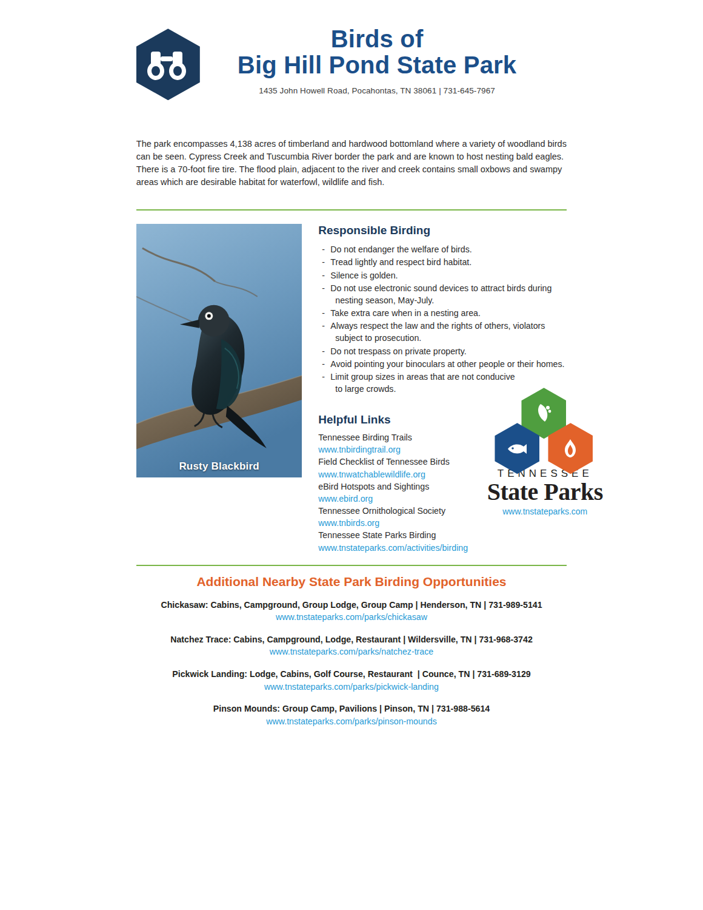Birds of
Big Hill Pond State Park
1435 John Howell Road, Pocahontas, TN 38061 | 731-645-7967
The park encompasses 4,138 acres of timberland and hardwood bottomland where a variety of woodland birds can be seen. Cypress Creek and Tuscumbia River border the park and are known to host nesting bald eagles. There is a 70-foot fire tire. The flood plain, adjacent to the river and creek contains small oxbows and swampy areas which are desirable habitat for waterfowl, wildlife and fish.
Scott Somershoe
Rusty Blackbird
Responsible Birding
Do not endanger the welfare of birds.
Tread lightly and respect bird habitat.
Silence is golden.
Do not use electronic sound devices to attract birds duringnesting season, May-July.
Take extra care when in a nesting area.
Always respect the law and the rights of others, violatorssubject to prosecution.
Do not trespass on private property.
Avoid pointing your binoculars at other people or their homes.
Limit group sizes in areas that are not conduciveto large crowds.
Helpful Links
Tennessee Birding Trails
www.tnbirdingtrail.org
Field Checklist of Tennessee Birds
www.tnwatchablewildlife.org
eBird Hotspots and Sightings
www.ebird.org
Tennessee Ornithological Society
www.tnbirds.org
Tennessee State Parks Birding
www.tnstateparks.com/activities/birding
TENNESSEE
State Parks
www.tnstateparks.com
Additional Nearby State Park Birding Opportunities
Chickasaw: Cabins, Campground, Group Lodge, Group Camp | Henderson, TN | 731-989-5141
www.tnstateparks.com/parks/chickasaw
Natchez Trace: Cabins, Campground, Lodge, Restaurant | Wildersville, TN | 731-968-3742
www.tnstateparks.com/parks/natchez-trace
Pickwick Landing: Lodge, Cabins, Golf Course, Restaurant | Counce, TN | 731-689-3129
www.tnstateparks.com/parks/pickwick-landing
Pinson Mounds: Group Camp, Pavilions | Pinson, TN | 731-988-5614
www.tnstateparks.com/parks/pinson-mounds